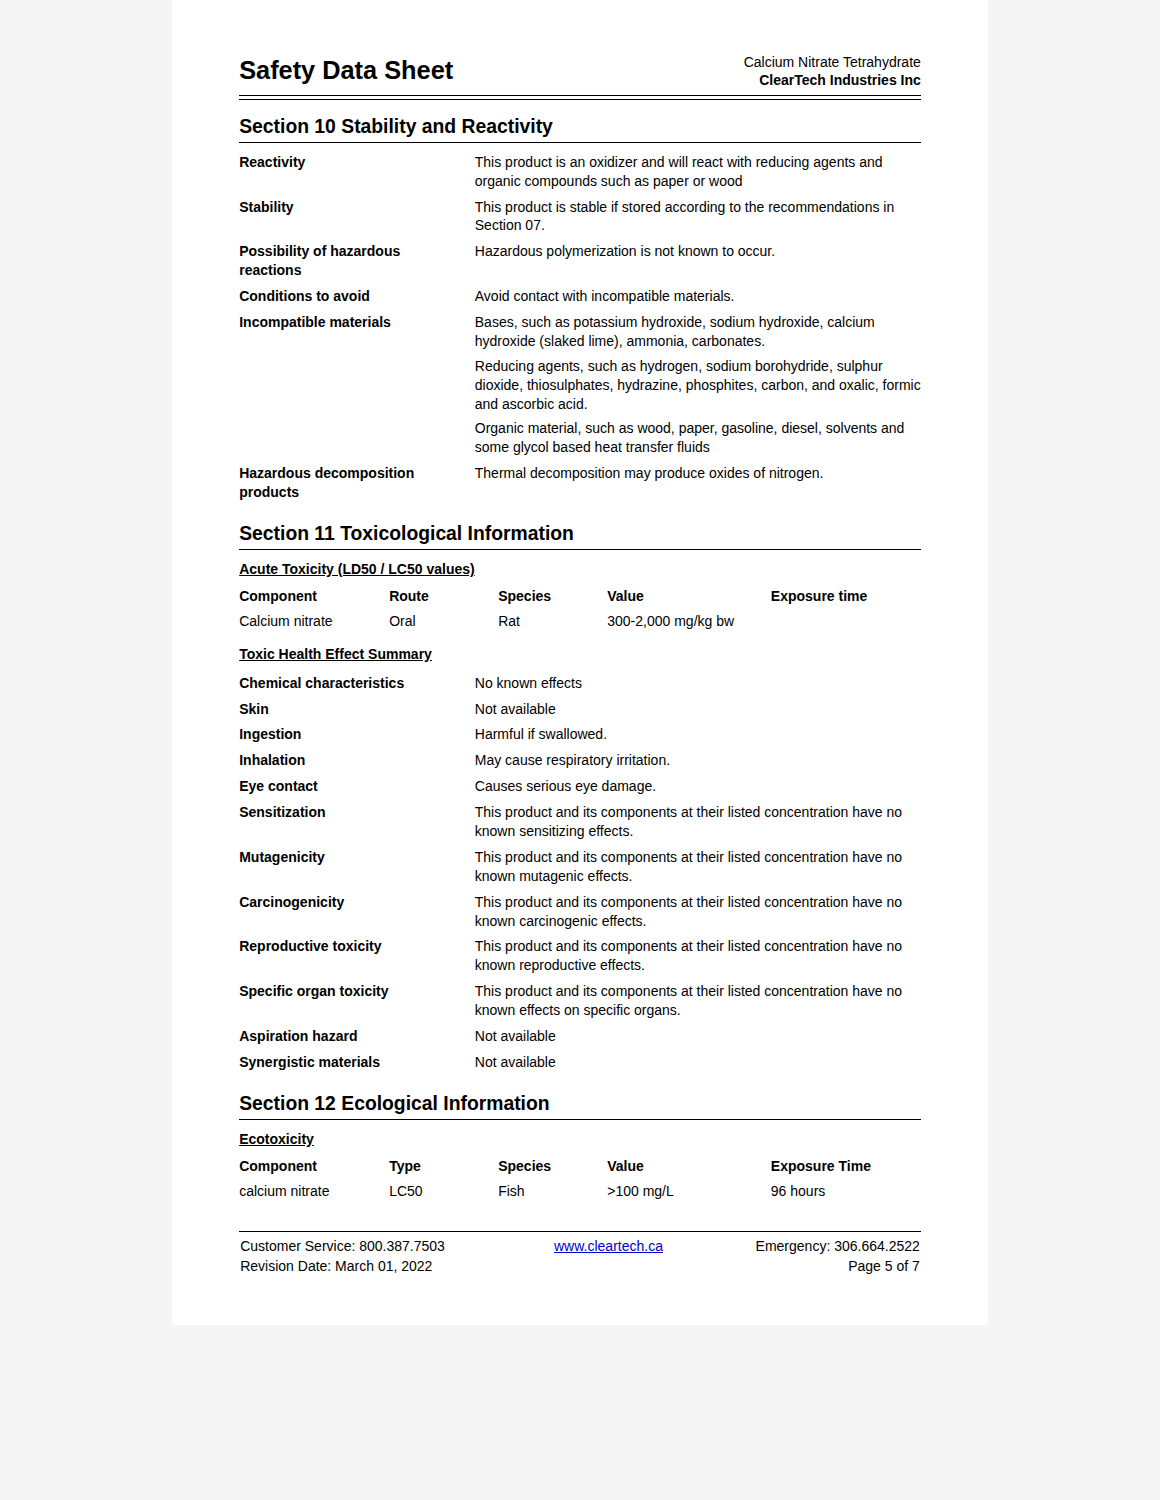Safety Data Sheet
Calcium Nitrate Tetrahydrate
ClearTech Industries Inc
Section 10 Stability and Reactivity
| Reactivity | This product is an oxidizer and will react with reducing agents and organic compounds such as paper or wood |
| Stability | This product is stable if stored according to the recommendations in Section 07. |
| Possibility of hazardous reactions | Hazardous polymerization is not known to occur. |
| Conditions to avoid | Avoid contact with incompatible materials. |
| Incompatible materials | Bases, such as potassium hydroxide, sodium hydroxide, calcium hydroxide (slaked lime), ammonia, carbonates. Reducing agents, such as hydrogen, sodium borohydride, sulphur dioxide, thiosulphates, hydrazine, phosphites, carbon, and oxalic, formic and ascorbic acid. Organic material, such as wood, paper, gasoline, diesel, solvents and some glycol based heat transfer fluids |
| Hazardous decomposition products | Thermal decomposition may produce oxides of nitrogen. |
Section 11 Toxicological Information
Acute Toxicity (LD50 / LC50 values)
| Component | Route | Species | Value | Exposure time |
| --- | --- | --- | --- | --- |
| Calcium nitrate | Oral | Rat | 300-2,000 mg/kg bw | |
Toxic Health Effect Summary
| Chemical characteristics | No known effects |
| Skin | Not available |
| Ingestion | Harmful if swallowed. |
| Inhalation | May cause respiratory irritation. |
| Eye contact | Causes serious eye damage. |
| Sensitization | This product and its components at their listed concentration have no known sensitizing effects. |
| Mutagenicity | This product and its components at their listed concentration have no known mutagenic effects. |
| Carcinogenicity | This product and its components at their listed concentration have no known carcinogenic effects. |
| Reproductive toxicity | This product and its components at their listed concentration have no known reproductive effects. |
| Specific organ toxicity | This product and its components at their listed concentration have no known effects on specific organs. |
| Aspiration hazard | Not available |
| Synergistic materials | Not available |
Section 12 Ecological Information
Ecotoxicity
| Component | Type | Species | Value | Exposure Time |
| --- | --- | --- | --- | --- |
| calcium nitrate | LC50 | Fish | >100 mg/L | 96 hours |
| Customer Service: 800.387.7503 | www.cleartech.ca | Emergency: 306.664.2522 |
| Revision Date: March 01, 2022 | | Page 5 of 7 |